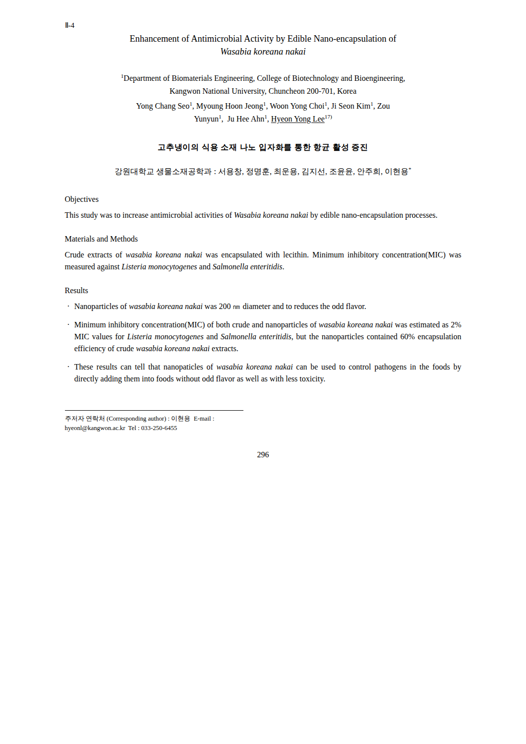Ⅱ-4
Enhancement of Antimicrobial Activity by Edible Nano-encapsulation of
Wasabia koreana nakai
1Department of Biomaterials Engineering, College of Biotechnology and Bioengineering,
Kangwon National University, Chuncheon 200-701, Korea
Yong Chang Seo1, Myoung Hoon Jeong1, Woon Yong Choi1, Ji Seon Kim1, Zou
Yunyun1, Ju Hee Ahn1, Hyeon Yong Lee17)
고추냉이의 식용 소재 나노 입자화를 통한 항균 활성 증진
강원대학교 생물소재공학과 : 서용창, 정명훈, 최운용, 김지선, 조윤윤, 안주희, 이현용*
Objectives
This study was to increase antimicrobial activities of Wasabia koreana nakai by edible nano-encapsulation processes.
Materials and Methods
Crude extracts of wasabia koreana nakai was encapsulated with lecithin. Minimum inhibitory concentration(MIC) was measured against Listeria monocytogenes and Salmonella enteritidis.
Results
Nanoparticles of wasabia koreana nakai was 200 ㎚ diameter and to reduces the odd flavor.
Minimum inhibitory concentration(MIC) of both crude and nanoparticles of wasabia koreana nakai was estimated as 2% MIC values for Listeria monocytogenes and Salmonella enteritidis, but the nanoparticles contained 60% encapsulation efficiency of crude wasabia koreana nakai extracts.
These results can tell that nanopaticles of wasabia koreana nakai can be used to control pathogens in the foods by directly adding them into foods without odd flavor as well as with less toxicity.
주저자 연락처 (Corresponding author) : 이현용 E-mail : hyeonl@kangwon.ac.kr Tel : 033-250-6455
296